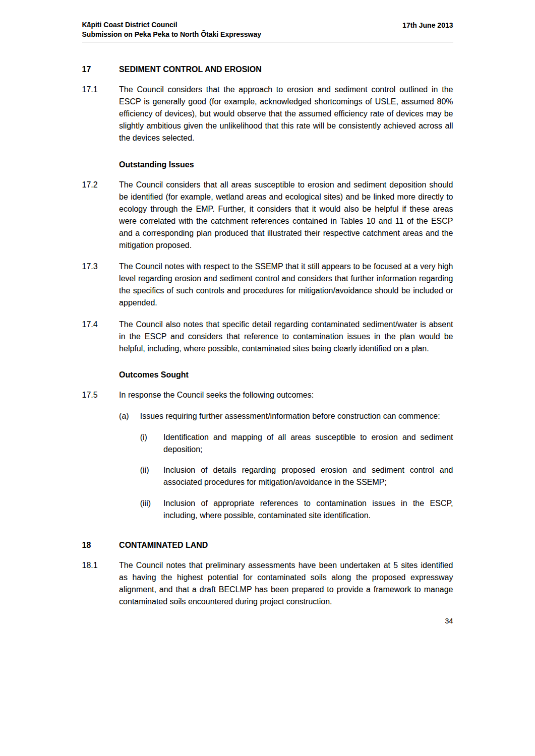Kāpiti Coast District Council
Submission on Peka Peka to North Ōtaki Expressway
17th June 2013
17 SEDIMENT CONTROL AND EROSION
17.1
The Council considers that the approach to erosion and sediment control outlined in the ESCP is generally good (for example, acknowledged shortcomings of USLE, assumed 80% efficiency of devices), but would observe that the assumed efficiency rate of devices may be slightly ambitious given the unlikelihood that this rate will be consistently achieved across all the devices selected.
Outstanding Issues
17.2
The Council considers that all areas susceptible to erosion and sediment deposition should be identified (for example, wetland areas and ecological sites) and be linked more directly to ecology through the EMP. Further, it considers that it would also be helpful if these areas were correlated with the catchment references contained in Tables 10 and 11 of the ESCP and a corresponding plan produced that illustrated their respective catchment areas and the mitigation proposed.
17.3
The Council notes with respect to the SSEMP that it still appears to be focused at a very high level regarding erosion and sediment control and considers that further information regarding the specifics of such controls and procedures for mitigation/avoidance should be included or appended.
17.4
The Council also notes that specific detail regarding contaminated sediment/water is absent in the ESCP and considers that reference to contamination issues in the plan would be helpful, including, where possible, contaminated sites being clearly identified on a plan.
Outcomes Sought
17.5
In response the Council seeks the following outcomes:
(a) Issues requiring further assessment/information before construction can commence:
(i) Identification and mapping of all areas susceptible to erosion and sediment deposition;
(ii) Inclusion of details regarding proposed erosion and sediment control and associated procedures for mitigation/avoidance in the SSEMP;
(iii) Inclusion of appropriate references to contamination issues in the ESCP, including, where possible, contaminated site identification.
18 CONTAMINATED LAND
18.1
The Council notes that preliminary assessments have been undertaken at 5 sites identified as having the highest potential for contaminated soils along the proposed expressway alignment, and that a draft BECLMP has been prepared to provide a framework to manage contaminated soils encountered during project construction.
34